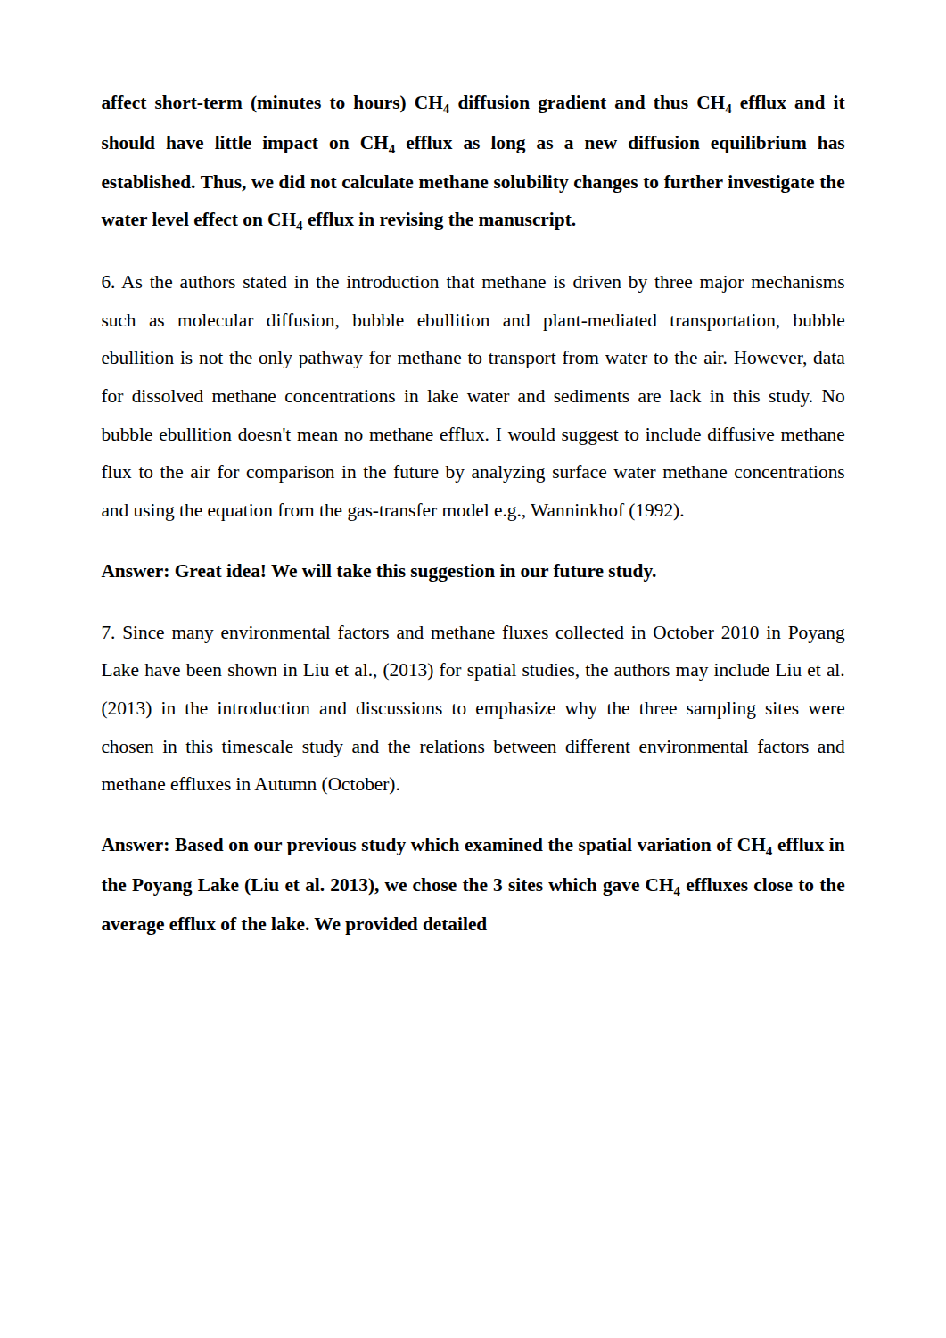affect short-term (minutes to hours) CH4 diffusion gradient and thus CH4 efflux and it should have little impact on CH4 efflux as long as a new diffusion equilibrium has established. Thus, we did not calculate methane solubility changes to further investigate the water level effect on CH4 efflux in revising the manuscript.
6. As the authors stated in the introduction that methane is driven by three major mechanisms such as molecular diffusion, bubble ebullition and plant-mediated transportation, bubble ebullition is not the only pathway for methane to transport from water to the air. However, data for dissolved methane concentrations in lake water and sediments are lack in this study. No bubble ebullition doesn't mean no methane efflux. I would suggest to include diffusive methane flux to the air for comparison in the future by analyzing surface water methane concentrations and using the equation from the gas-transfer model e.g., Wanninkhof (1992).
Answer: Great idea! We will take this suggestion in our future study.
7. Since many environmental factors and methane fluxes collected in October 2010 in Poyang Lake have been shown in Liu et al., (2013) for spatial studies, the authors may include Liu et al. (2013) in the introduction and discussions to emphasize why the three sampling sites were chosen in this timescale study and the relations between different environmental factors and methane effluxes in Autumn (October).
Answer: Based on our previous study which examined the spatial variation of CH4 efflux in the Poyang Lake (Liu et al. 2013), we chose the 3 sites which gave CH4 effluxes close to the average efflux of the lake. We provided detailed